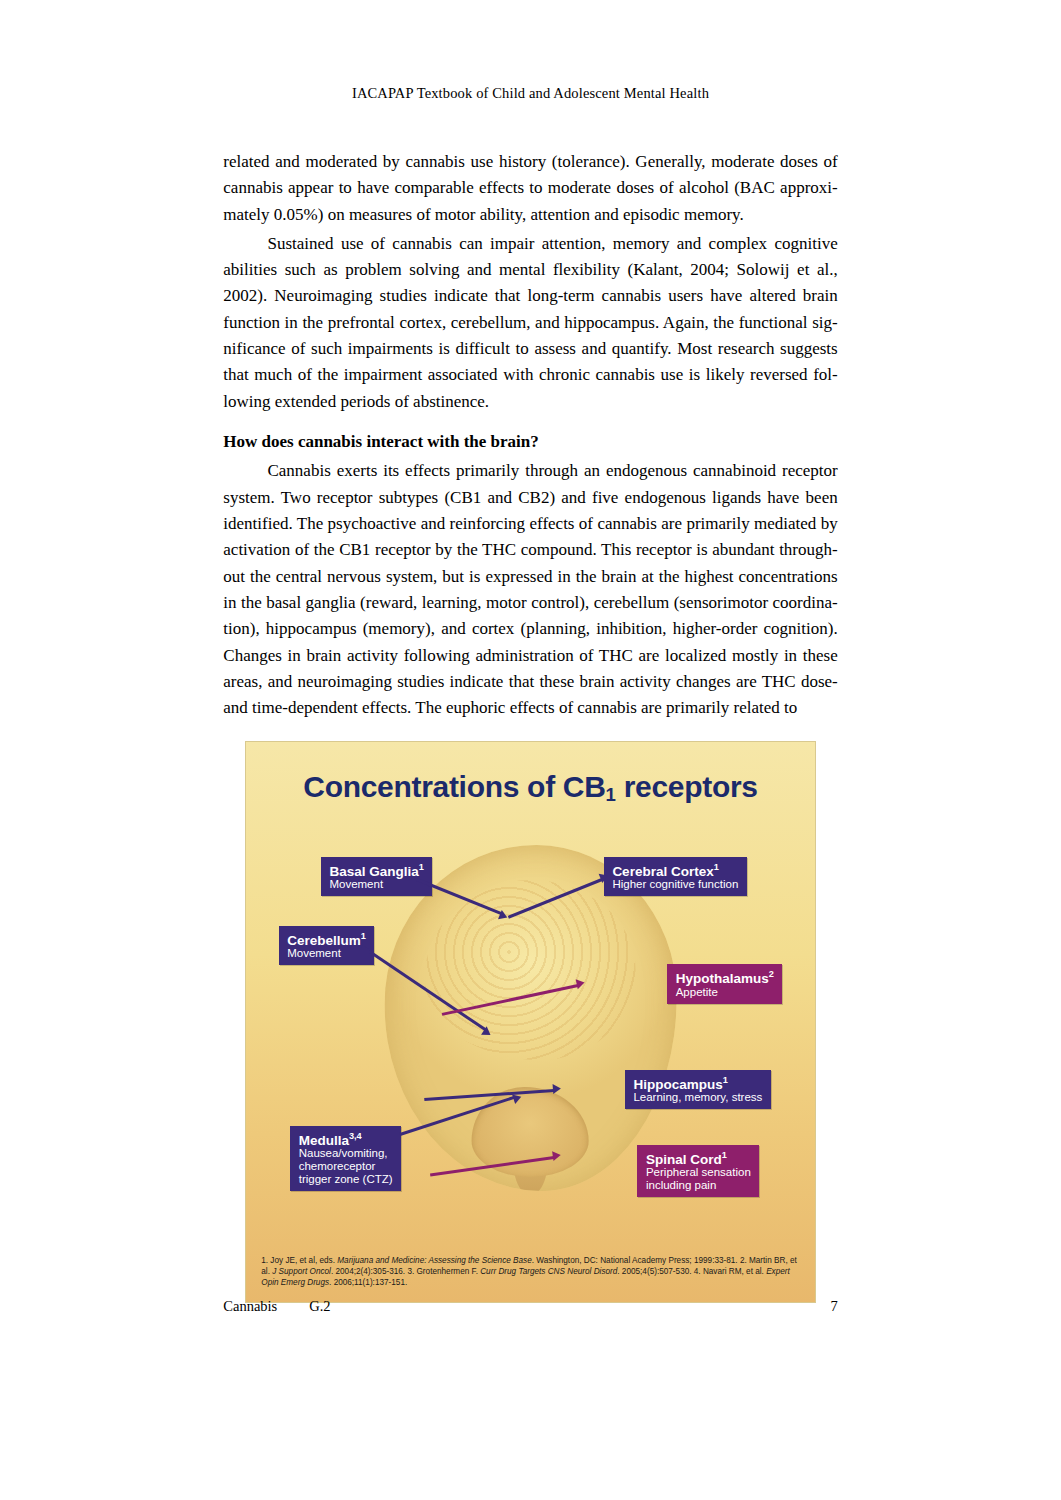IACAPAP Textbook of Child and Adolescent Mental Health
related and moderated by cannabis use history (tolerance). Generally, moderate doses of cannabis appear to have comparable effects to moderate doses of alcohol (BAC approximately 0.05%) on measures of motor ability, attention and episodic memory.
Sustained use of cannabis can impair attention, memory and complex cognitive abilities such as problem solving and mental flexibility (Kalant, 2004; Solowij et al., 2002). Neuroimaging studies indicate that long-term cannabis users have altered brain function in the prefrontal cortex, cerebellum, and hippocampus. Again, the functional significance of such impairments is difficult to assess and quantify. Most research suggests that much of the impairment associated with chronic cannabis use is likely reversed following extended periods of abstinence.
How does cannabis interact with the brain?
Cannabis exerts its effects primarily through an endogenous cannabinoid receptor system. Two receptor subtypes (CB1 and CB2) and five endogenous ligands have been identified. The psychoactive and reinforcing effects of cannabis are primarily mediated by activation of the CB1 receptor by the THC compound. This receptor is abundant throughout the central nervous system, but is expressed in the brain at the highest concentrations in the basal ganglia (reward, learning, motor control), cerebellum (sensorimotor coordination), hippocampus (memory), and cortex (planning, inhibition, higher-order cognition). Changes in brain activity following administration of THC are localized mostly in these areas, and neuroimaging studies indicate that these brain activity changes are THC dose- and time-dependent effects. The euphoric effects of cannabis are primarily related to
Concentrations of CB1 receptors
Basal Ganglia1 Movement
Cerebral Cortex1 Higher cognitive function
Cerebellum1 Movement
Hypothalamus2 Appetite
Hippocampus1 Learning, memory, stress
Spinal Cord1 Peripheral sensation
including pain
Medulla3,4 Nausea/vomiting,
chemoreceptor
trigger zone (CTZ)
1. Joy JE, et al, eds. Marijuana and Medicine: Assessing the Science Base. Washington, DC: National Academy Press; 1999:33-81. 2. Martin BR, et al. J Support Oncol. 2004;2(4):305-316. 3. Grotenhermen F. Curr Drug Targets CNS Neurol Disord. 2005;4(5):507-530. 4. Navari RM, et al. Expert Opin Emerg Drugs. 2006;11(1):137-151.
Cannabis G.2
7